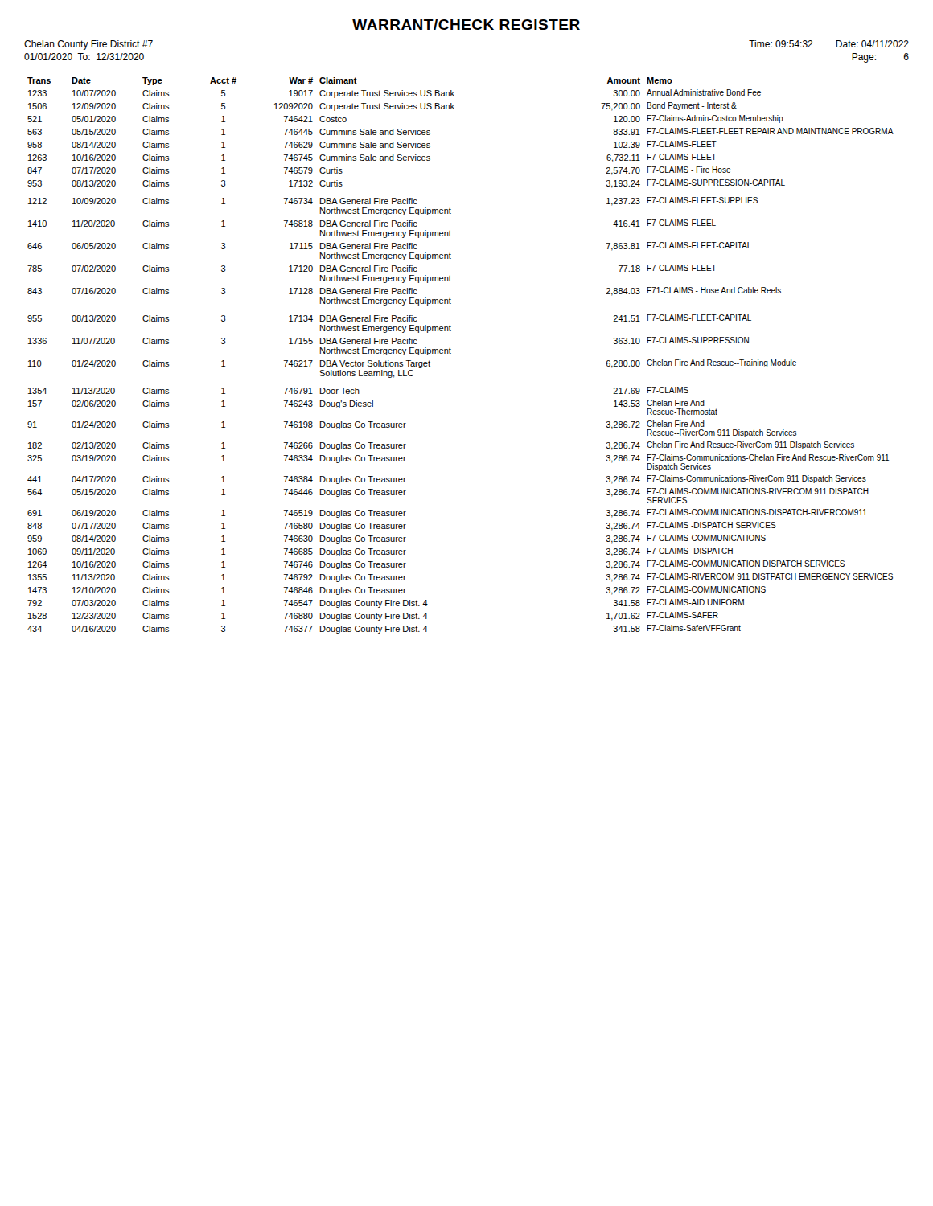WARRANT/CHECK REGISTER
Chelan County Fire District #7
Time: 09:54:32 Date: 04/11/2022
01/01/2020 To: 12/31/2020
Page: 6
| Trans | Date | Type | Acct # | War # | Claimant | Amount | Memo |
| --- | --- | --- | --- | --- | --- | --- | --- |
| 1233 | 10/07/2020 | Claims | 5 | 19017 | Corperate Trust Services US Bank | 300.00 | Annual Administrative Bond Fee |
| 1506 | 12/09/2020 | Claims | 5 | 12092020 | Corperate Trust Services US Bank | 75,200.00 | Bond Payment - Interst & |
| 521 | 05/01/2020 | Claims | 1 | 746421 | Costco | 120.00 | F7-Claims-Admin-Costco Membership |
| 563 | 05/15/2020 | Claims | 1 | 746445 | Cummins Sale and Services | 833.91 | F7-CLAIMS-FLEET-FLEET REPAIR AND MAINTNANCE PROGRMA |
| 958 | 08/14/2020 | Claims | 1 | 746629 | Cummins Sale and Services | 102.39 | F7-CLAIMS-FLEET |
| 1263 | 10/16/2020 | Claims | 1 | 746745 | Cummins Sale and Services | 6,732.11 | F7-CLAIMS-FLEET |
| 847 | 07/17/2020 | Claims | 1 | 746579 | Curtis | 2,574.70 | F7-CLAIMS - Fire Hose |
| 953 | 08/13/2020 | Claims | 3 | 17132 | Curtis | 3,193.24 | F7-CLAIMS-SUPPRESSION-CAPITAL |
| 1212 | 10/09/2020 | Claims | 1 | 746734 | DBA General Fire Pacific Northwest Emergency Equipment | 1,237.23 | F7-CLAIMS-FLEET-SUPPLIES |
| 1410 | 11/20/2020 | Claims | 1 | 746818 | DBA General Fire Pacific Northwest Emergency Equipment | 416.41 | F7-CLAIMS-FLEEL |
| 646 | 06/05/2020 | Claims | 3 | 17115 | DBA General Fire Pacific Northwest Emergency Equipment | 7,863.81 | F7-CLAIMS-FLEET-CAPITAL |
| 785 | 07/02/2020 | Claims | 3 | 17120 | DBA General Fire Pacific Northwest Emergency Equipment | 77.18 | F7-CLAIMS-FLEET |
| 843 | 07/16/2020 | Claims | 3 | 17128 | DBA General Fire Pacific Northwest Emergency Equipment | 2,884.03 | F71-CLAIMS - Hose And Cable Reels |
| 955 | 08/13/2020 | Claims | 3 | 17134 | DBA General Fire Pacific Northwest Emergency Equipment | 241.51 | F7-CLAIMS-FLEET-CAPITAL |
| 1336 | 11/07/2020 | Claims | 3 | 17155 | DBA General Fire Pacific Northwest Emergency Equipment | 363.10 | F7-CLAIMS-SUPPRESSION |
| 110 | 01/24/2020 | Claims | 1 | 746217 | DBA Vector Solutions Target Solutions Learning, LLC | 6,280.00 | Chelan Fire And Rescue--Training Module |
| 1354 | 11/13/2020 | Claims | 1 | 746791 | Door Tech | 217.69 | F7-CLAIMS |
| 157 | 02/06/2020 | Claims | 1 | 746243 | Doug's Diesel | 143.53 | Chelan Fire And Rescue-Thermostat |
| 91 | 01/24/2020 | Claims | 1 | 746198 | Douglas Co Treasurer | 3,286.72 | Chelan Fire And Rescue--RiverCom 911 Dispatch Services |
| 182 | 02/13/2020 | Claims | 1 | 746266 | Douglas Co Treasurer | 3,286.74 | Chelan Fire And Resuce-RiverCom 911 DIspatch Services |
| 325 | 03/19/2020 | Claims | 1 | 746334 | Douglas Co Treasurer | 3,286.74 | F7-Claims-Communications-Chelan Fire And Rescue-RiverCom 911 Dispatch Services |
| 441 | 04/17/2020 | Claims | 1 | 746384 | Douglas Co Treasurer | 3,286.74 | F7-Claims-Communications-RiverCom 911 Dispatch Services |
| 564 | 05/15/2020 | Claims | 1 | 746446 | Douglas Co Treasurer | 3,286.74 | F7-CLAIMS-COMMUNICATIONS-RIVERCOM 911 DISPATCH SERVICES |
| 691 | 06/19/2020 | Claims | 1 | 746519 | Douglas Co Treasurer | 3,286.74 | F7-CLAIMS-COMMUNICATIONS-DISPATCH-RIVERCOM911 |
| 848 | 07/17/2020 | Claims | 1 | 746580 | Douglas Co Treasurer | 3,286.74 | F7-CLAIMS -DISPATCH SERVICES |
| 959 | 08/14/2020 | Claims | 1 | 746630 | Douglas Co Treasurer | 3,286.74 | F7-CLAIMS-COMMUNICATIONS |
| 1069 | 09/11/2020 | Claims | 1 | 746685 | Douglas Co Treasurer | 3,286.74 | F7-CLAIMS- DISPATCH |
| 1264 | 10/16/2020 | Claims | 1 | 746746 | Douglas Co Treasurer | 3,286.74 | F7-CLAIMS-COMMUNICATION DISPATCH SERVICES |
| 1355 | 11/13/2020 | Claims | 1 | 746792 | Douglas Co Treasurer | 3,286.74 | F7-CLAIMS-RIVERCOM 911 DISTPATCH EMERGENCY SERVICES |
| 1473 | 12/10/2020 | Claims | 1 | 746846 | Douglas Co Treasurer | 3,286.72 | F7-CLAIMS-COMMUNICATIONS |
| 792 | 07/03/2020 | Claims | 1 | 746547 | Douglas County Fire Dist. 4 | 341.58 | F7-CLAIMS-AID UNIFORM |
| 1528 | 12/23/2020 | Claims | 1 | 746880 | Douglas County Fire Dist. 4 | 1,701.62 | F7-CLAIMS-SAFER |
| 434 | 04/16/2020 | Claims | 3 | 746377 | Douglas County Fire Dist. 4 | 341.58 | F7-Claims-SaferVFFGrant |